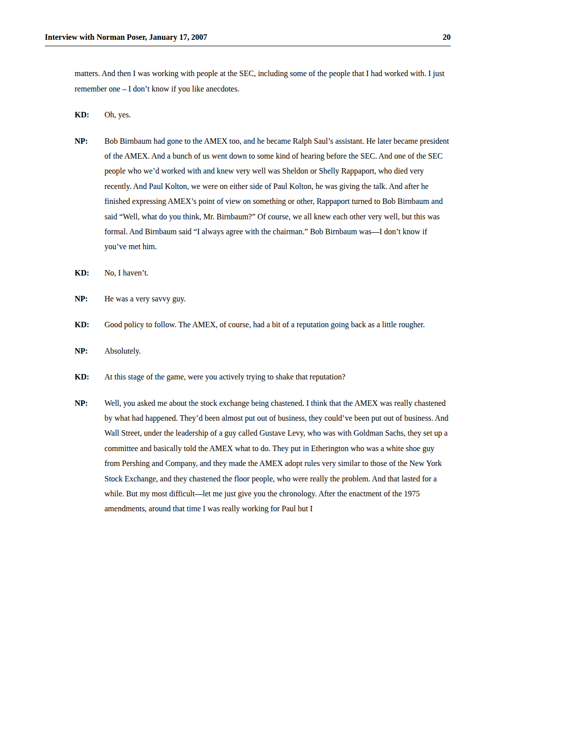Interview with Norman Poser, January 17, 2007 20
matters. And then I was working with people at the SEC, including some of the people that I had worked with. I just remember one – I don’t know if you like anecdotes.
KD:
Oh, yes.
NP:
Bob Birnbaum had gone to the AMEX too, and he became Ralph Saul’s assistant. He later became president of the AMEX. And a bunch of us went down to some kind of hearing before the SEC. And one of the SEC people who we’d worked with and knew very well was Sheldon or Shelly Rappaport, who died very recently. And Paul Kolton, we were on either side of Paul Kolton, he was giving the talk. And after he finished expressing AMEX’s point of view on something or other, Rappaport turned to Bob Birnbaum and said “Well, what do you think, Mr. Birnbaum?” Of course, we all knew each other very well, but this was formal. And Birnbaum said “I always agree with the chairman.” Bob Birnbaum was—I don’t know if you’ve met him.
KD:
No, I haven’t.
NP:
He was a very savvy guy.
KD:
Good policy to follow. The AMEX, of course, had a bit of a reputation going back as a little rougher.
NP:
Absolutely.
KD:
At this stage of the game, were you actively trying to shake that reputation?
NP:
Well, you asked me about the stock exchange being chastened. I think that the AMEX was really chastened by what had happened. They’d been almost put out of business, they could’ve been put out of business. And Wall Street, under the leadership of a guy called Gustave Levy, who was with Goldman Sachs, they set up a committee and basically told the AMEX what to do. They put in Etherington who was a white shoe guy from Pershing and Company, and they made the AMEX adopt rules very similar to those of the New York Stock Exchange, and they chastened the floor people, who were really the problem. And that lasted for a while. But my most difficult—let me just give you the chronology. After the enactment of the 1975 amendments, around that time I was really working for Paul but I